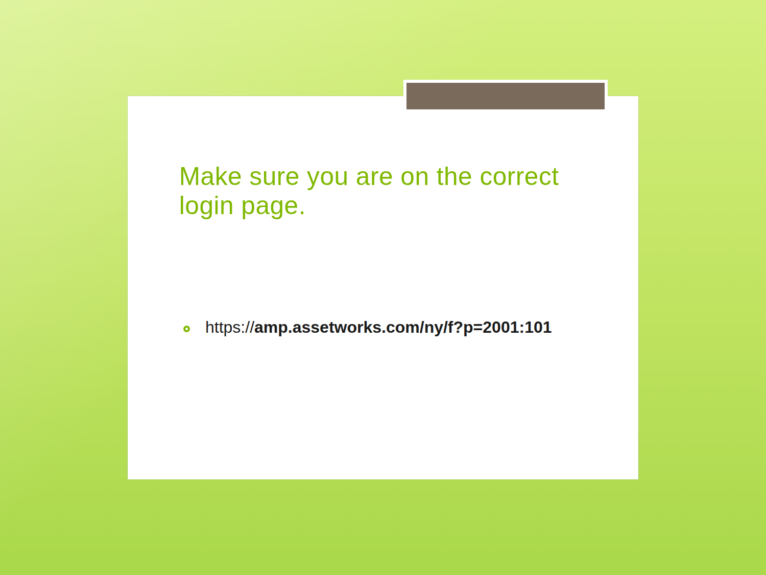Make sure you are on the correct login page.
https://amp.assetworks.com/ny/f?p=2001:101